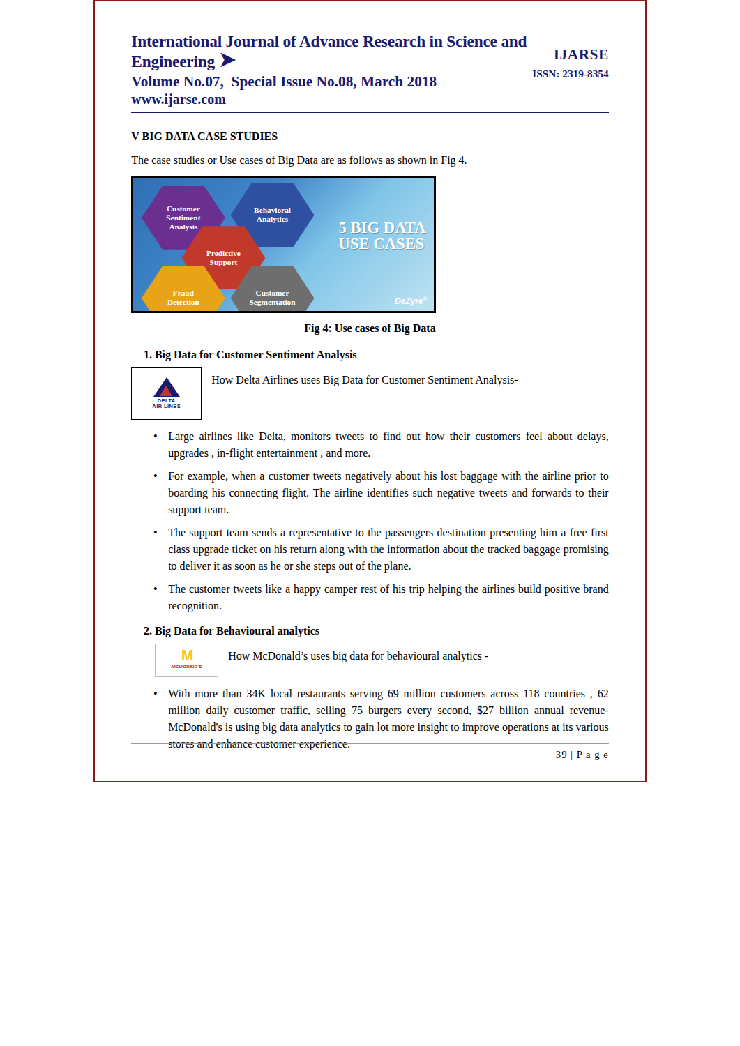International Journal of Advance Research in Science and Engineering➤
Volume No.07, Special Issue No.08, March 2018
www.ijarse.com
IJARSE
ISSN: 2319-8354
V BIG DATA CASE STUDIES
The case studies or Use cases of Big Data are as follows as shown in Fig 4.
Customer
Sentiment
Analysis
Behavioral
Analytics
Predictive
Support
Fraud
Detection
Customer
Segmentation
5 BIG DATA
USE CASES
DeZyre®
Fig 4: Use cases of Big Data
Big Data for Customer Sentiment Analysis
DELTA
AIR LINES
How Delta Airlines uses Big Data for Customer Sentiment Analysis-
Large airlines like Delta, monitors tweets to find out how their customers feel about delays, upgrades , in-flight entertainment , and more.
For example, when a customer tweets negatively about his lost baggage with the airline prior to boarding his connecting flight. The airline identifies such negative tweets and forwards to their support team.
The support team sends a representative to the passengers destination presenting him a free first class upgrade ticket on his return along with the information about the tracked baggage promising to deliver it as soon as he or she steps out of the plane.
The customer tweets like a happy camper rest of his trip helping the airlines build positive brand recognition.
Big Data for Behavioural analytics
M
McDonald's
How McDonald’s uses big data for behavioural analytics -
With more than 34K local restaurants serving 69 million customers across 118 countries , 62 million daily customer traffic, selling 75 burgers every second, $27 billion annual revenue- McDonald's is using big data analytics to gain lot more insight to improve operations at its various stores and enhance customer experience.
39 | P a g e